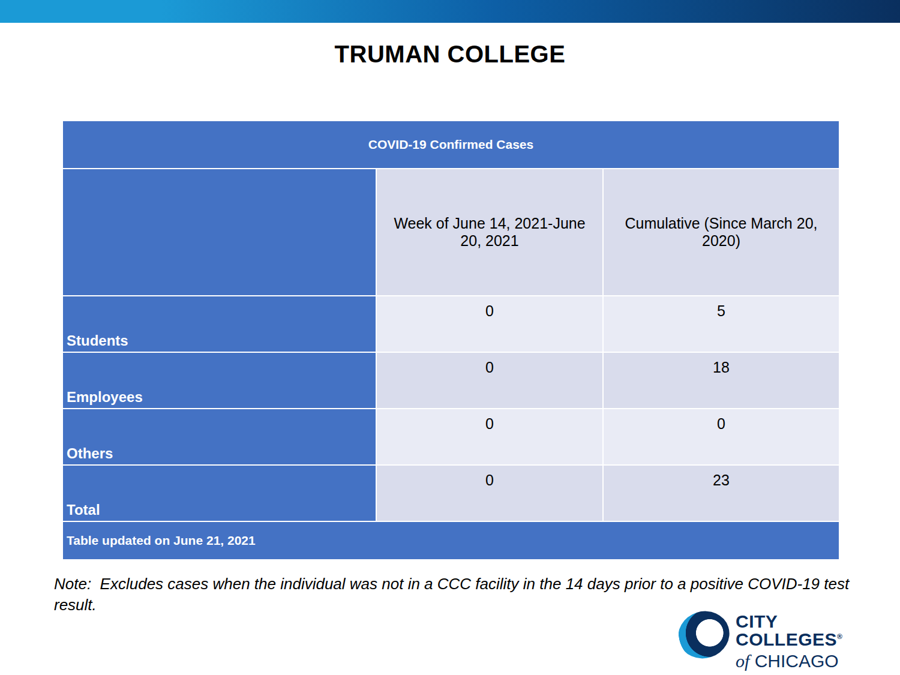TRUMAN COLLEGE
| COVID-19 Confirmed Cases |
| --- |
| | Week of June 14, 2021-June 20, 2021 | Cumulative (Since March 20, 2020) |
| Students | 0 | 5 |
| Employees | 0 | 18 |
| Others | 0 | 0 |
| Total | 0 | 23 |
| Table updated on June 21, 2021 |
Note: Excludes cases when the individual was not in a CCC facility in the 14 days prior to a positive COVID-19 test result.
CITY COLLEGES®
of CHICAGO